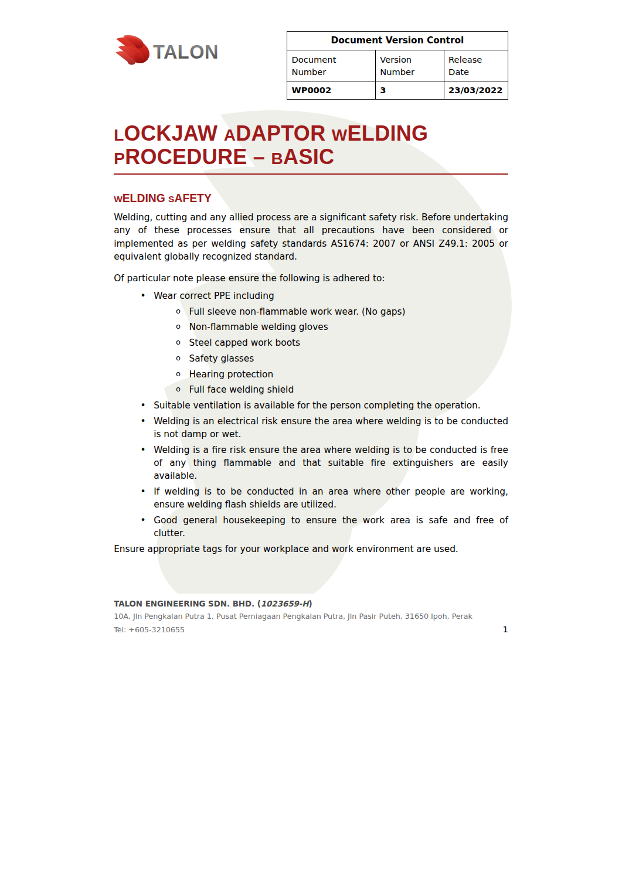TALON
| Document Version Control |
| --- |
| Document Number | Version Number | Release Date |
| WP0002 | 3 | 23/03/2022 |
LOCKJAW ADAPTOR WELDING
PROCEDURE – BASIC
WELDING SAFETY
Welding, cutting and any allied process are a significant safety risk. Before undertaking any of these processes ensure that all precautions have been considered or implemented as per welding safety standards AS1674: 2007 or ANSI Z49.1: 2005 or equivalent globally recognized standard.
Of particular note please ensure the following is adhered to:
Wear correct PPE including
Full sleeve non-flammable work wear. (No gaps)
Non-flammable welding gloves
Steel capped work boots
Safety glasses
Hearing protection
Full face welding shield
Suitable ventilation is available for the person completing the operation.
Welding is an electrical risk ensure the area where welding is to be conducted is not damp or wet.
Welding is a fire risk ensure the area where welding is to be conducted is free of any thing flammable and that suitable fire extinguishers are easily available.
If welding is to be conducted in an area where other people are working, ensure welding flash shields are utilized.
Good general housekeeping to ensure the work area is safe and free of clutter.
Ensure appropriate tags for your workplace and work environment are used.
TALON ENGINEERING SDN. BHD. (1023659-H)
10A, Jln Pengkalan Putra 1, Pusat Perniagaan Pengkalan Putra, Jln Pasir Puteh, 31650 Ipoh, Perak
Tel: +605-3210655 1